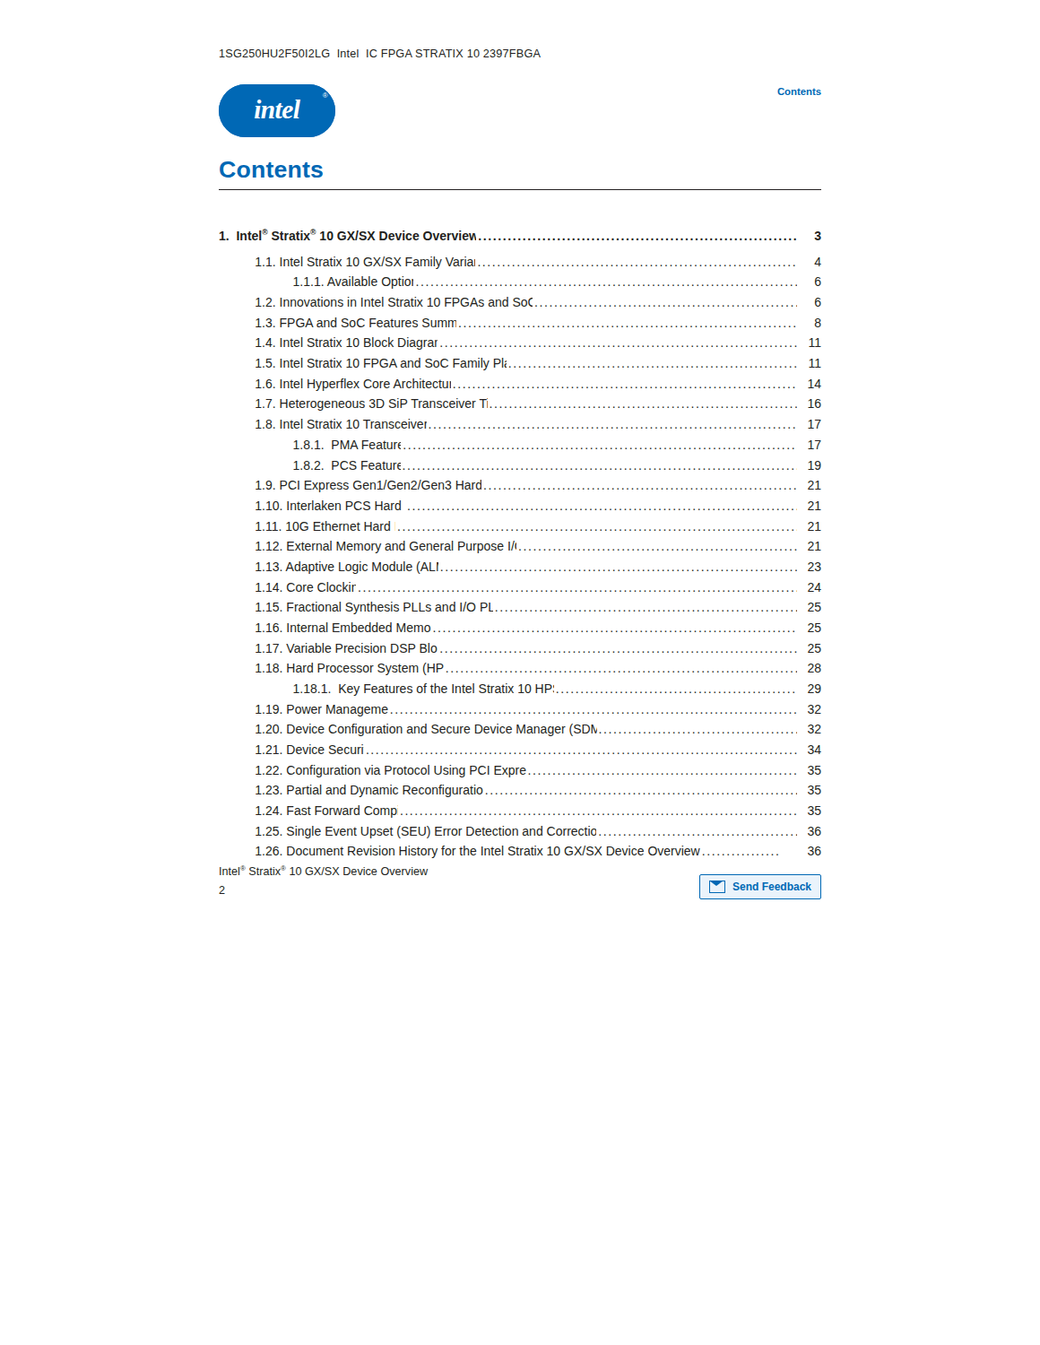1SG250HU2F50I2LG Intel IC FPGA STRATIX 10 2397FBGA
intel ®
Contents
Contents
1. Intel® Stratix® 10 GX/SX Device Overview ................................................................. 3
1.1. Intel Stratix 10 GX/SX Family Variants ..................................................................... 4
1.1.1. Available Options .................................................................................... 6
1.2. Innovations in Intel Stratix 10 FPGAs and SoCs ....................................................... 6
1.3. FPGA and SoC Features Summary ........................................................................... 8
1.4. Intel Stratix 10 Block Diagram ........................................................................... 11
1.5. Intel Stratix 10 FPGA and SoC Family Plan ............................................................. 11
1.6. Intel Hyperflex Core Architecture ......................................................................... 14
1.7. Heterogeneous 3D SiP Transceiver Tiles ................................................................... 16
1.8. Intel Stratix 10 Transceivers .............................................................................. 17
1.8.1. PMA Features ....................................................................................... 17
1.8.2. PCS Features ....................................................................................... 19
1.9. PCI Express Gen1/Gen2/Gen3 Hard IP .................................................................... 21
1.10. Interlaken PCS Hard IP ..................................................................................... 21
1.11. 10G Ethernet Hard IP ....................................................................................... 21
1.12. External Memory and General Purpose I/O .......................................................... 21
1.13. Adaptive Logic Module (ALM) ............................................................................. 23
1.14. Core Clocking ................................................................................................. 24
1.15. Fractional Synthesis PLLs and I/O PLLs ................................................................. 25
1.16. Internal Embedded Memory .............................................................................. 25
1.17. Variable Precision DSP Block ............................................................................. 25
1.18. Hard Processor System (HPS) ............................................................................ 28
1.18.1. Key Features of the Intel Stratix 10 HPS .................................................. 29
1.19. Power Management ......................................................................................... 32
1.20. Device Configuration and Secure Device Manager (SDM) ......................................... 32
1.21. Device Security ............................................................................................... 34
1.22. Configuration via Protocol Using PCI Express ......................................................... 35
1.23. Partial and Dynamic Reconfiguration ................................................................. 35
1.24. Fast Forward Compile ....................................................................................... 35
1.25. Single Event Upset (SEU) Error Detection and Correction ......................................... 36
1.26. Document Revision History for the Intel Stratix 10 GX/SX Device Overview ................ 36
Intel® Stratix® 10 GX/SX Device Overview
2
Send Feedback